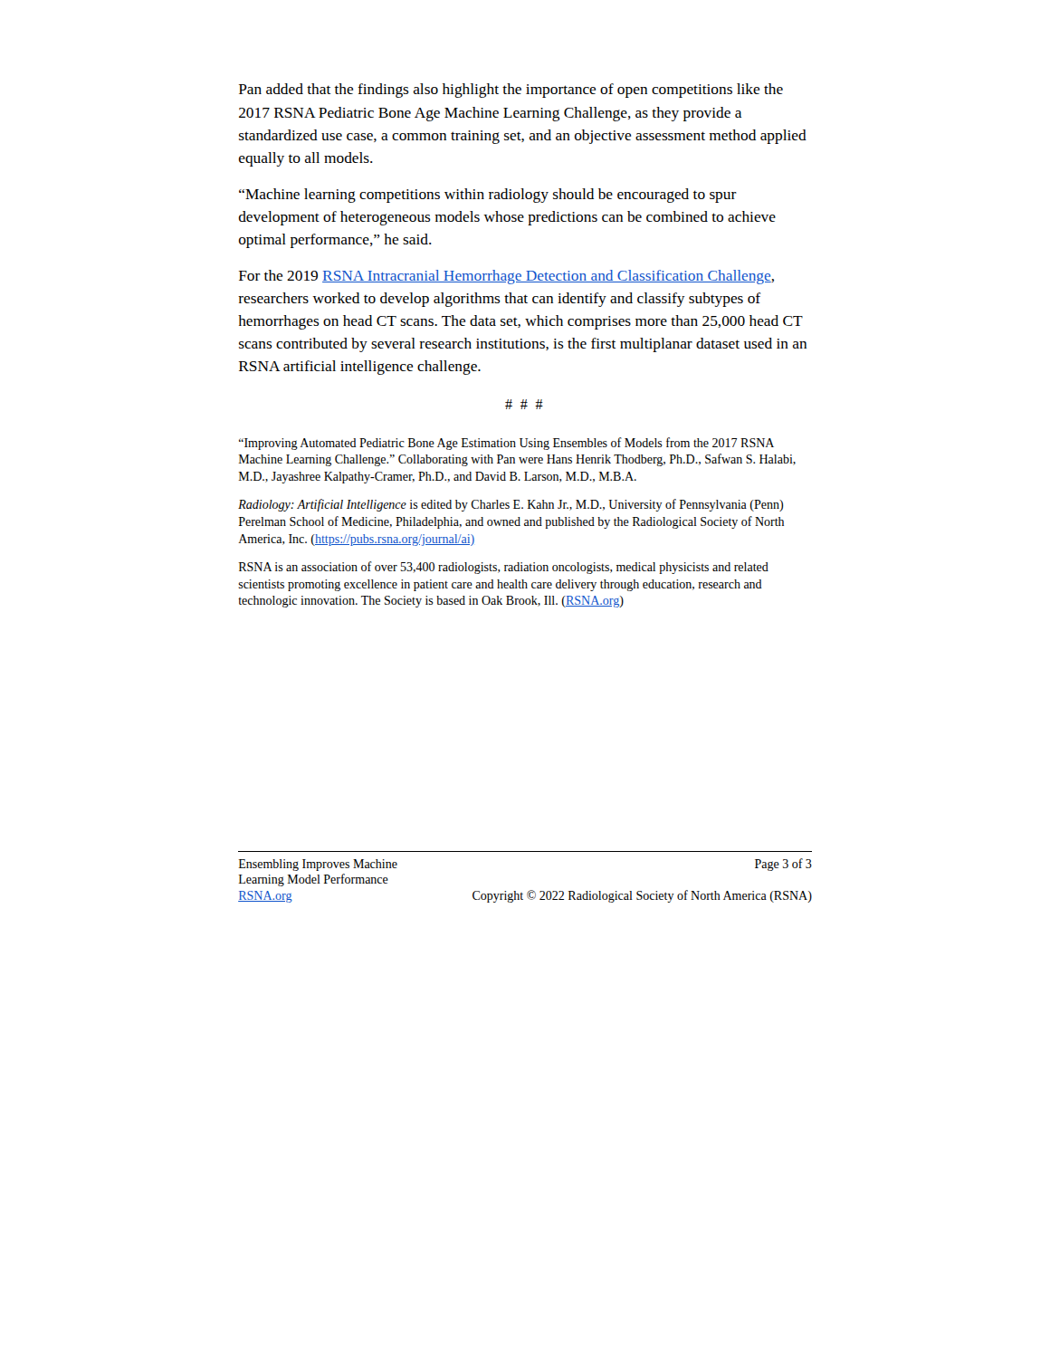Pan added that the findings also highlight the importance of open competitions like the 2017 RSNA Pediatric Bone Age Machine Learning Challenge, as they provide a standardized use case, a common training set, and an objective assessment method applied equally to all models.
“Machine learning competitions within radiology should be encouraged to spur development of heterogeneous models whose predictions can be combined to achieve optimal performance,” he said.
For the 2019 RSNA Intracranial Hemorrhage Detection and Classification Challenge, researchers worked to develop algorithms that can identify and classify subtypes of hemorrhages on head CT scans. The data set, which comprises more than 25,000 head CT scans contributed by several research institutions, is the first multiplanar dataset used in an RSNA artificial intelligence challenge.
# # #
“Improving Automated Pediatric Bone Age Estimation Using Ensembles of Models from the 2017 RSNA Machine Learning Challenge.” Collaborating with Pan were Hans Henrik Thodberg, Ph.D., Safwan S. Halabi, M.D., Jayashree Kalpathy-Cramer, Ph.D., and David B. Larson, M.D., M.B.A.
Radiology: Artificial Intelligence is edited by Charles E. Kahn Jr., M.D., University of Pennsylvania (Penn) Perelman School of Medicine, Philadelphia, and owned and published by the Radiological Society of North America, Inc. (https://pubs.rsna.org/journal/ai)
RSNA is an association of over 53,400 radiologists, radiation oncologists, medical physicists and related scientists promoting excellence in patient care and health care delivery through education, research and technologic innovation. The Society is based in Oak Brook, Ill. (RSNA.org)
Ensembling Improves Machine
Learning Model Performance
Page 3 of 3
RSNA.org
Copyright © 2022 Radiological Society of North America (RSNA)